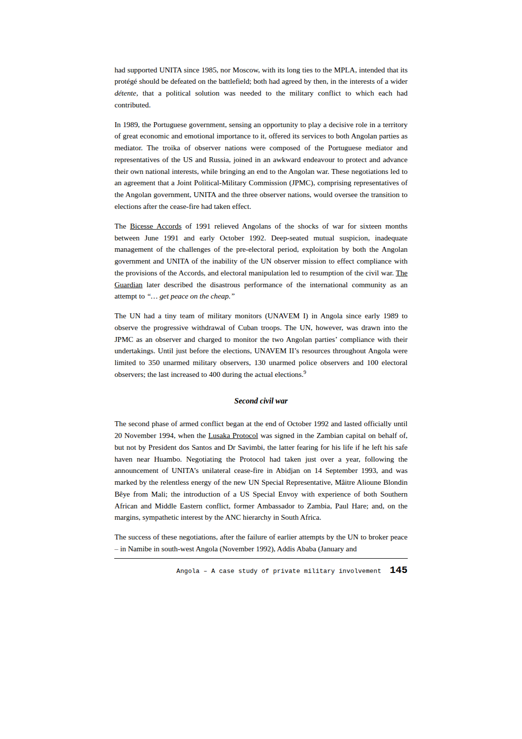had supported UNITA since 1985, nor Moscow, with its long ties to the MPLA, intended that its protégé should be defeated on the battlefield; both had agreed by then, in the interests of a wider détente, that a political solution was needed to the military conflict to which each had contributed.
In 1989, the Portuguese government, sensing an opportunity to play a decisive role in a territory of great economic and emotional importance to it, offered its services to both Angolan parties as mediator. The troika of observer nations were composed of the Portuguese mediator and representatives of the US and Russia, joined in an awkward endeavour to protect and advance their own national interests, while bringing an end to the Angolan war. These negotiations led to an agreement that a Joint Political-Military Commission (JPMC), comprising representatives of the Angolan government, UNITA and the three observer nations, would oversee the transition to elections after the cease-fire had taken effect.
The Bicesse Accords of 1991 relieved Angolans of the shocks of war for sixteen months between June 1991 and early October 1992. Deep-seated mutual suspicion, inadequate management of the challenges of the pre-electoral period, exploitation by both the Angolan government and UNITA of the inability of the UN observer mission to effect compliance with the provisions of the Accords, and electoral manipulation led to resumption of the civil war. The Guardian later described the disastrous performance of the international community as an attempt to “… get peace on the cheap.”
The UN had a tiny team of military monitors (UNAVEM I) in Angola since early 1989 to observe the progressive withdrawal of Cuban troops. The UN, however, was drawn into the JPMC as an observer and charged to monitor the two Angolan parties’ compliance with their undertakings. Until just before the elections, UNAVEM II’s resources throughout Angola were limited to 350 unarmed military observers, 130 unarmed police observers and 100 electoral observers; the last increased to 400 during the actual elections.9
Second civil war
The second phase of armed conflict began at the end of October 1992 and lasted officially until 20 November 1994, when the Lusaka Protocol was signed in the Zambian capital on behalf of, but not by President dos Santos and Dr Savimbi, the latter fearing for his life if he left his safe haven near Huambo. Negotiating the Protocol had taken just over a year, following the announcement of UNITA’s unilateral cease-fire in Abidjan on 14 September 1993, and was marked by the relentless energy of the new UN Special Representative, Mâitre Alioune Blondin Bêye from Mali; the introduction of a US Special Envoy with experience of both Southern African and Middle Eastern conflict, former Ambassador to Zambia, Paul Hare; and, on the margins, sympathetic interest by the ANC hierarchy in South Africa.
The success of these negotiations, after the failure of earlier attempts by the UN to broker peace – in Namibe in south-west Angola (November 1992), Addis Ababa (January and
Angola – A case study of private military involvement 145